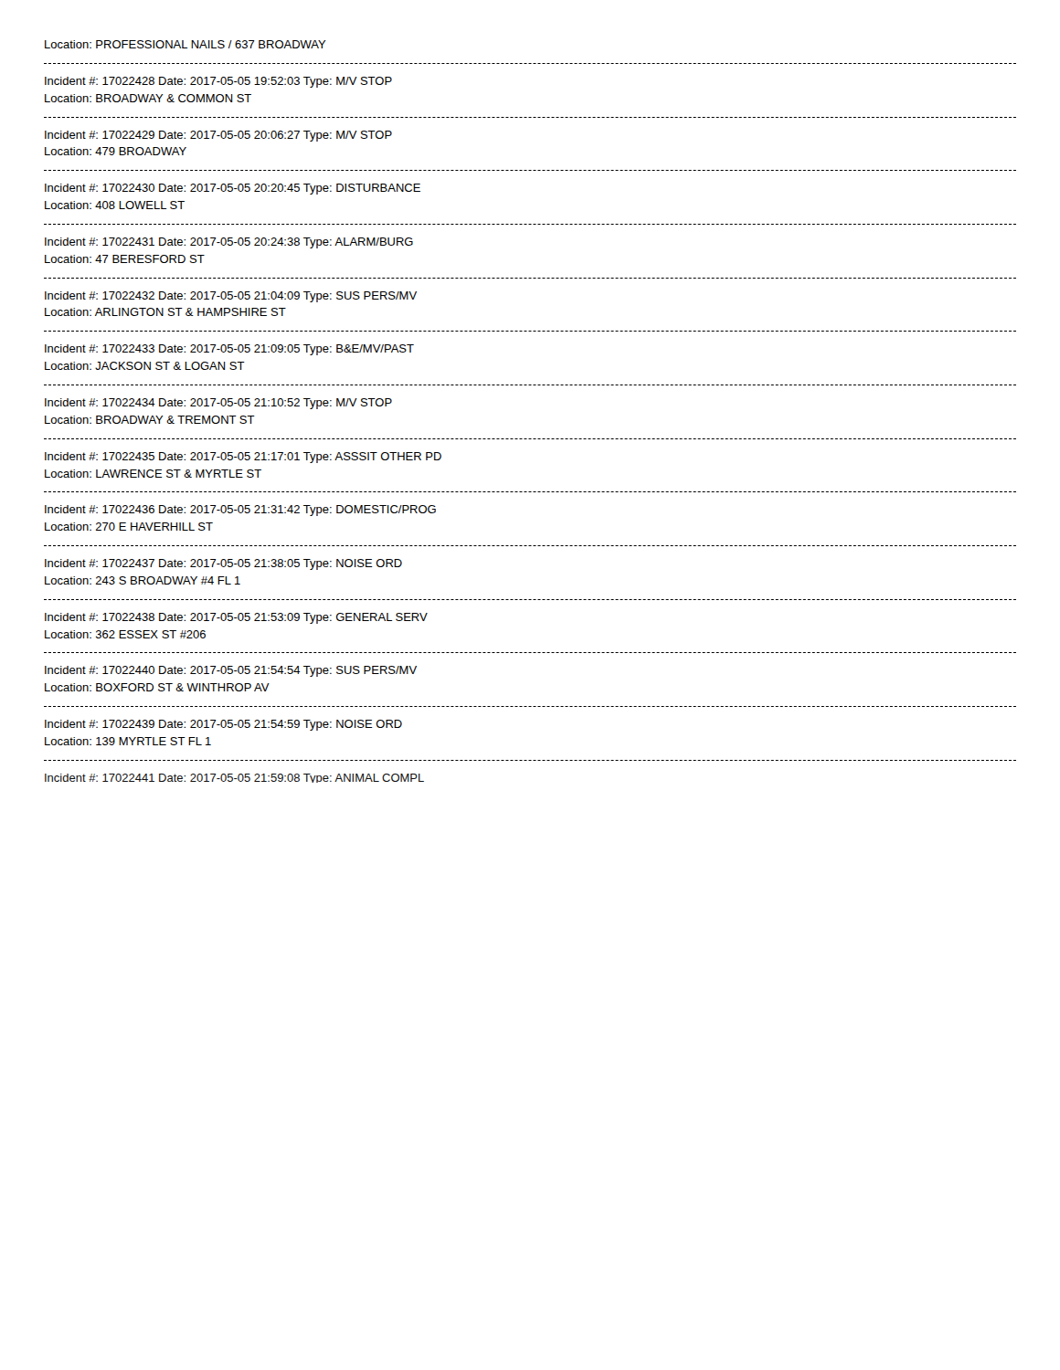Location: PROFESSIONAL NAILS / 637 BROADWAY
Incident #: 17022428 Date: 2017-05-05 19:52:03 Type: M/V STOP
Location: BROADWAY & COMMON ST
Incident #: 17022429 Date: 2017-05-05 20:06:27 Type: M/V STOP
Location: 479 BROADWAY
Incident #: 17022430 Date: 2017-05-05 20:20:45 Type: DISTURBANCE
Location: 408 LOWELL ST
Incident #: 17022431 Date: 2017-05-05 20:24:38 Type: ALARM/BURG
Location: 47 BERESFORD ST
Incident #: 17022432 Date: 2017-05-05 21:04:09 Type: SUS PERS/MV
Location: ARLINGTON ST & HAMPSHIRE ST
Incident #: 17022433 Date: 2017-05-05 21:09:05 Type: B&E/MV/PAST
Location: JACKSON ST & LOGAN ST
Incident #: 17022434 Date: 2017-05-05 21:10:52 Type: M/V STOP
Location: BROADWAY & TREMONT ST
Incident #: 17022435 Date: 2017-05-05 21:17:01 Type: ASSSIT OTHER PD
Location: LAWRENCE ST & MYRTLE ST
Incident #: 17022436 Date: 2017-05-05 21:31:42 Type: DOMESTIC/PROG
Location: 270 E HAVERHILL ST
Incident #: 17022437 Date: 2017-05-05 21:38:05 Type: NOISE ORD
Location: 243 S BROADWAY #4 FL 1
Incident #: 17022438 Date: 2017-05-05 21:53:09 Type: GENERAL SERV
Location: 362 ESSEX ST #206
Incident #: 17022440 Date: 2017-05-05 21:54:54 Type: SUS PERS/MV
Location: BOXFORD ST & WINTHROP AV
Incident #: 17022439 Date: 2017-05-05 21:54:59 Type: NOISE ORD
Location: 139 MYRTLE ST FL 1
Incident #: 17022441 Date: 2017-05-05 21:59:08 Type: ANIMAL COMPL